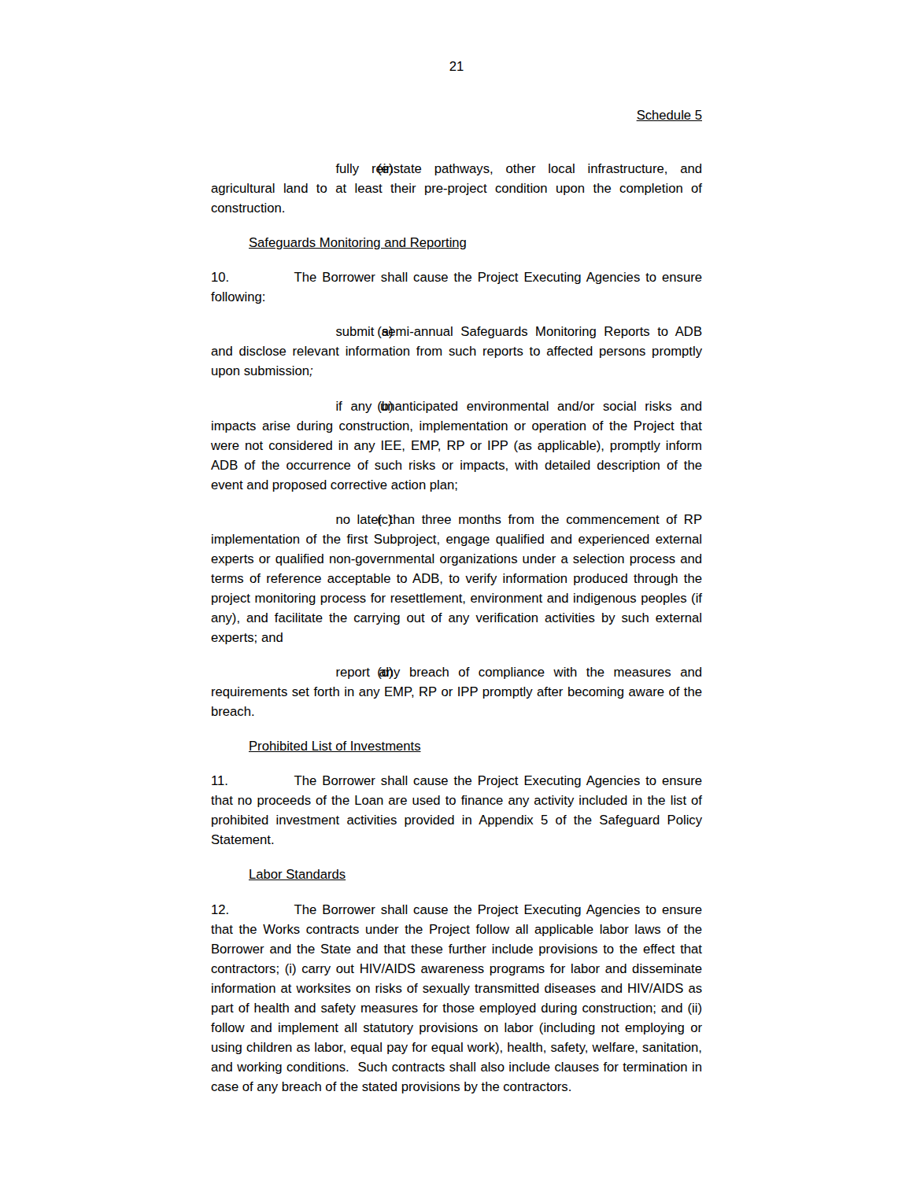21
Schedule 5
(e) fully reinstate pathways, other local infrastructure, and agricultural land to at least their pre-project condition upon the completion of construction.
Safeguards Monitoring and Reporting
10. The Borrower shall cause the Project Executing Agencies to ensure following:
(a) submit semi-annual Safeguards Monitoring Reports to ADB and disclose relevant information from such reports to affected persons promptly upon submission;
(b) if any unanticipated environmental and/or social risks and impacts arise during construction, implementation or operation of the Project that were not considered in any IEE, EMP, RP or IPP (as applicable), promptly inform ADB of the occurrence of such risks or impacts, with detailed description of the event and proposed corrective action plan;
(c) no later than three months from the commencement of RP implementation of the first Subproject, engage qualified and experienced external experts or qualified non-governmental organizations under a selection process and terms of reference acceptable to ADB, to verify information produced through the project monitoring process for resettlement, environment and indigenous peoples (if any), and facilitate the carrying out of any verification activities by such external experts; and
(d) report any breach of compliance with the measures and requirements set forth in any EMP, RP or IPP promptly after becoming aware of the breach.
Prohibited List of Investments
11. The Borrower shall cause the Project Executing Agencies to ensure that no proceeds of the Loan are used to finance any activity included in the list of prohibited investment activities provided in Appendix 5 of the Safeguard Policy Statement.
Labor Standards
12. The Borrower shall cause the Project Executing Agencies to ensure that the Works contracts under the Project follow all applicable labor laws of the Borrower and the State and that these further include provisions to the effect that contractors; (i) carry out HIV/AIDS awareness programs for labor and disseminate information at worksites on risks of sexually transmitted diseases and HIV/AIDS as part of health and safety measures for those employed during construction; and (ii) follow and implement all statutory provisions on labor (including not employing or using children as labor, equal pay for equal work), health, safety, welfare, sanitation, and working conditions. Such contracts shall also include clauses for termination in case of any breach of the stated provisions by the contractors.